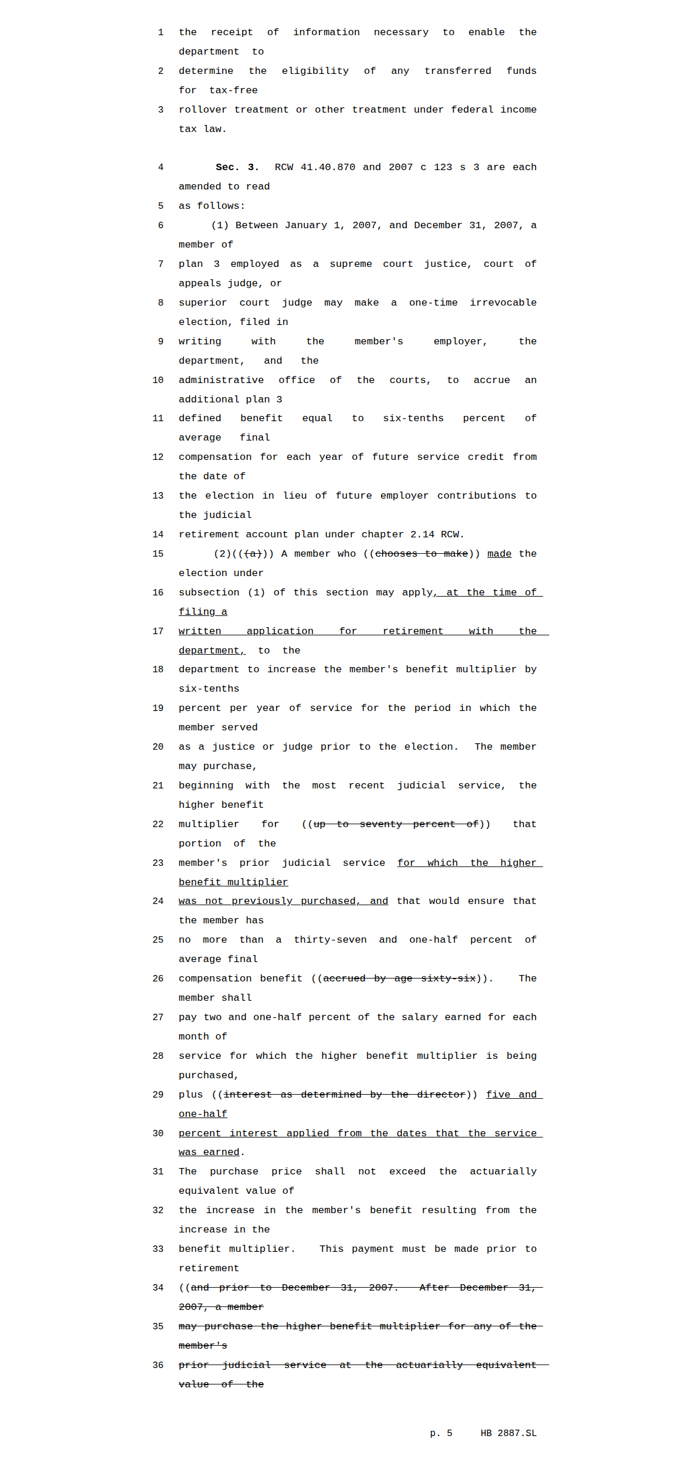1 the receipt of information necessary to enable the department to
2 determine the eligibility of any transferred funds for tax-free
3 rollover treatment or other treatment under federal income tax law.
4 Sec. 3. RCW 41.40.870 and 2007 c 123 s 3 are each amended to read
5 as follows:
6 (1) Between January 1, 2007, and December 31, 2007, a member of
7 plan 3 employed as a supreme court justice, court of appeals judge, or
8 superior court judge may make a one-time irrevocable election, filed in
9 writing with the member's employer, the department, and the
10 administrative office of the courts, to accrue an additional plan 3
11 defined benefit equal to six-tenths percent of average final
12 compensation for each year of future service credit from the date of
13 the election in lieu of future employer contributions to the judicial
14 retirement account plan under chapter 2.14 RCW.
15 (2)(((a))) A member who ((chooses to make)) made the election under
16 subsection (1) of this section may apply, at the time of filing a
17 written application for retirement with the department, to the
18 department to increase the member's benefit multiplier by six-tenths
19 percent per year of service for the period in which the member served
20 as a justice or judge prior to the election. The member may purchase,
21 beginning with the most recent judicial service, the higher benefit
22 multiplier for ((up to seventy percent of)) that portion of the
23 member's prior judicial service for which the higher benefit multiplier
24 was not previously purchased, and that would ensure that the member has
25 no more than a thirty-seven and one-half percent of average final
26 compensation benefit ((accrued by age sixty-six)). The member shall
27 pay two and one-half percent of the salary earned for each month of
28 service for which the higher benefit multiplier is being purchased,
29 plus ((interest as determined by the director)) five and one-half
30 percent interest applied from the dates that the service was earned.
31 The purchase price shall not exceed the actuarially equivalent value of
32 the increase in the member's benefit resulting from the increase in the
33 benefit multiplier. This payment must be made prior to retirement
34((and prior to December 31, 2007. After December 31, 2007, a member
35 may purchase the higher benefit multiplier for any of the member's
36 prior judicial service at the actuarially equivalent value of the
p. 5 HB 2887.SL